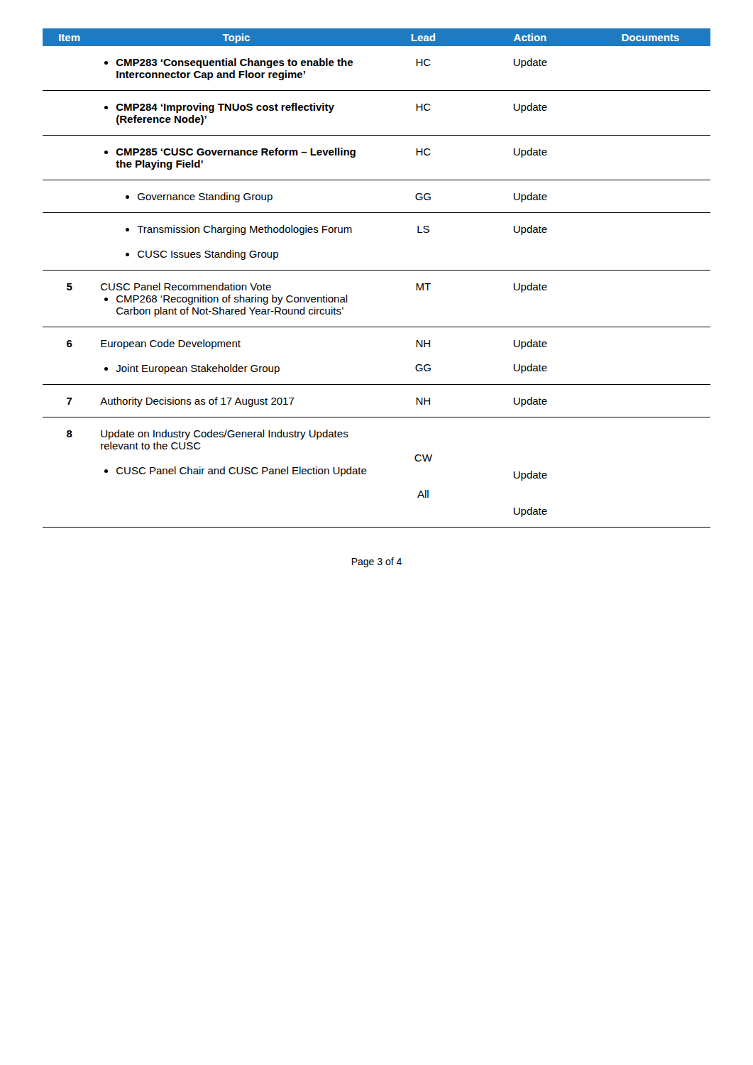| Item | Topic | Lead | Action | Documents |
| --- | --- | --- | --- | --- |
| | CMP283 ‘Consequential Changes to enable the Interconnector Cap and Floor regime’ | HC | Update | |
| | CMP284 ‘Improving TNUoS cost reflectivity (Reference Node)’ | HC | Update | |
| | CMP285 ‘CUSC Governance Reform – Levelling the Playing Field’ | HC | Update | |
| | Governance Standing Group | GG | Update | |
| | Transmission Charging Methodologies Forum CUSC Issues Standing Group | LS | Update | |
| 5 | CUSC Panel Recommendation Vote CMP268 ‘Recognition of sharing by Conventional Carbon plant of Not-Shared Year-Round circuits’ | MT | Update | |
| 6 | European Code Development Joint European Stakeholder Group | NH GG | Update Update | |
| 7 | Authority Decisions as of 17 August 2017 | NH | Update | |
| 8 | Update on Industry Codes/General Industry Updates relevant to the CUSC CUSC Panel Chair and CUSC Panel Election Update | CW All | Update Update | |
Page 3 of 4